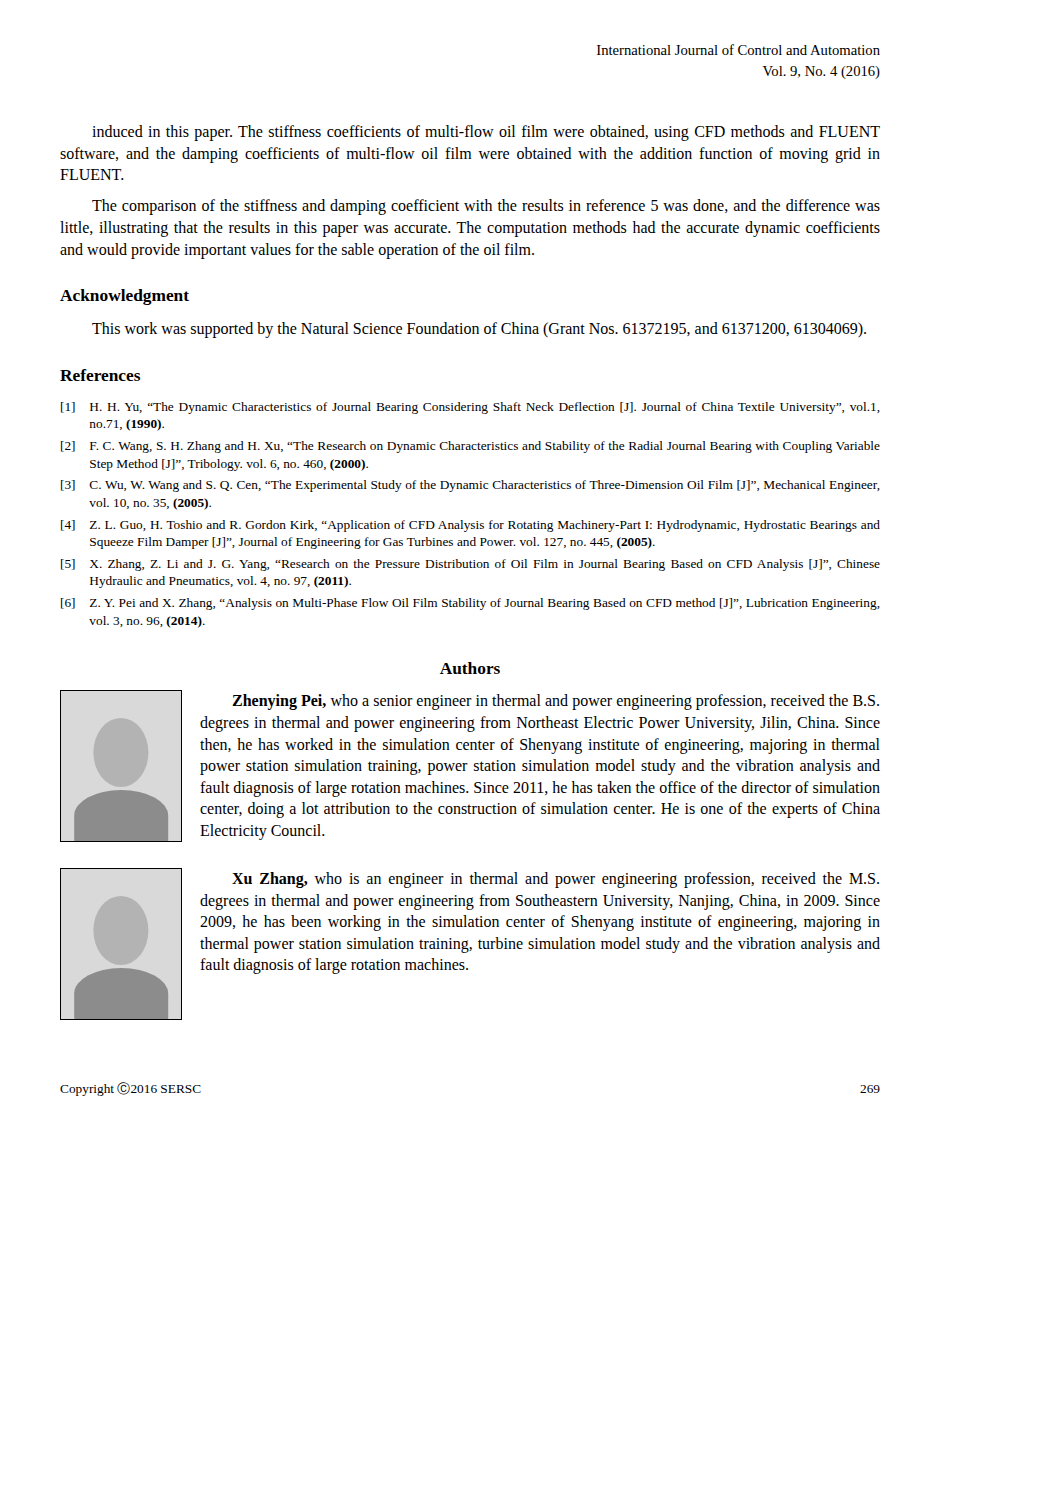International Journal of Control and Automation
Vol. 9, No. 4 (2016)
induced in this paper. The stiffness coefficients of multi-flow oil film were obtained, using CFD methods and FLUENT software, and the damping coefficients of multi-flow oil film were obtained with the addition function of moving grid in FLUENT.
The comparison of the stiffness and damping coefficient with the results in reference 5 was done, and the difference was little, illustrating that the results in this paper was accurate. The computation methods had the accurate dynamic coefficients and would provide important values for the sable operation of the oil film.
Acknowledgment
This work was supported by the Natural Science Foundation of China (Grant Nos. 61372195, and 61371200, 61304069).
References
[1] H. H. Yu, “The Dynamic Characteristics of Journal Bearing Considering Shaft Neck Deflection [J]. Journal of China Textile University”, vol.1, no.71, (1990).
[2] F. C. Wang, S. H. Zhang and H. Xu, “The Research on Dynamic Characteristics and Stability of the Radial Journal Bearing with Coupling Variable Step Method [J]”, Tribology. vol. 6, no. 460, (2000).
[3] C. Wu, W. Wang and S. Q. Cen, “The Experimental Study of the Dynamic Characteristics of Three-Dimension Oil Film [J]”, Mechanical Engineer, vol. 10, no. 35, (2005).
[4] Z. L. Guo, H. Toshio and R. Gordon Kirk, “Application of CFD Analysis for Rotating Machinery-Part I: Hydrodynamic, Hydrostatic Bearings and Squeeze Film Damper [J]”, Journal of Engineering for Gas Turbines and Power. vol. 127, no. 445, (2005).
[5] X. Zhang, Z. Li and J. G. Yang, “Research on the Pressure Distribution of Oil Film in Journal Bearing Based on CFD Analysis [J]”, Chinese Hydraulic and Pneumatics, vol. 4, no. 97, (2011).
[6] Z. Y. Pei and X. Zhang, “Analysis on Multi-Phase Flow Oil Film Stability of Journal Bearing Based on CFD method [J]”, Lubrication Engineering, vol. 3, no. 96, (2014).
Authors
Zhenying Pei, who a senior engineer in thermal and power engineering profession, received the B.S. degrees in thermal and power engineering from Northeast Electric Power University, Jilin, China. Since then, he has worked in the simulation center of Shenyang institute of engineering, majoring in thermal power station simulation training, power station simulation model study and the vibration analysis and fault diagnosis of large rotation machines. Since 2011, he has taken the office of the director of simulation center, doing a lot attribution to the construction of simulation center. He is one of the experts of China Electricity Council.
Xu Zhang, who is an engineer in thermal and power engineering profession, received the M.S. degrees in thermal and power engineering from Southeastern University, Nanjing, China, in 2009. Since 2009, he has been working in the simulation center of Shenyang institute of engineering, majoring in thermal power station simulation training, turbine simulation model study and the vibration analysis and fault diagnosis of large rotation machines.
Copyright Ⓒ2016 SERSC 269